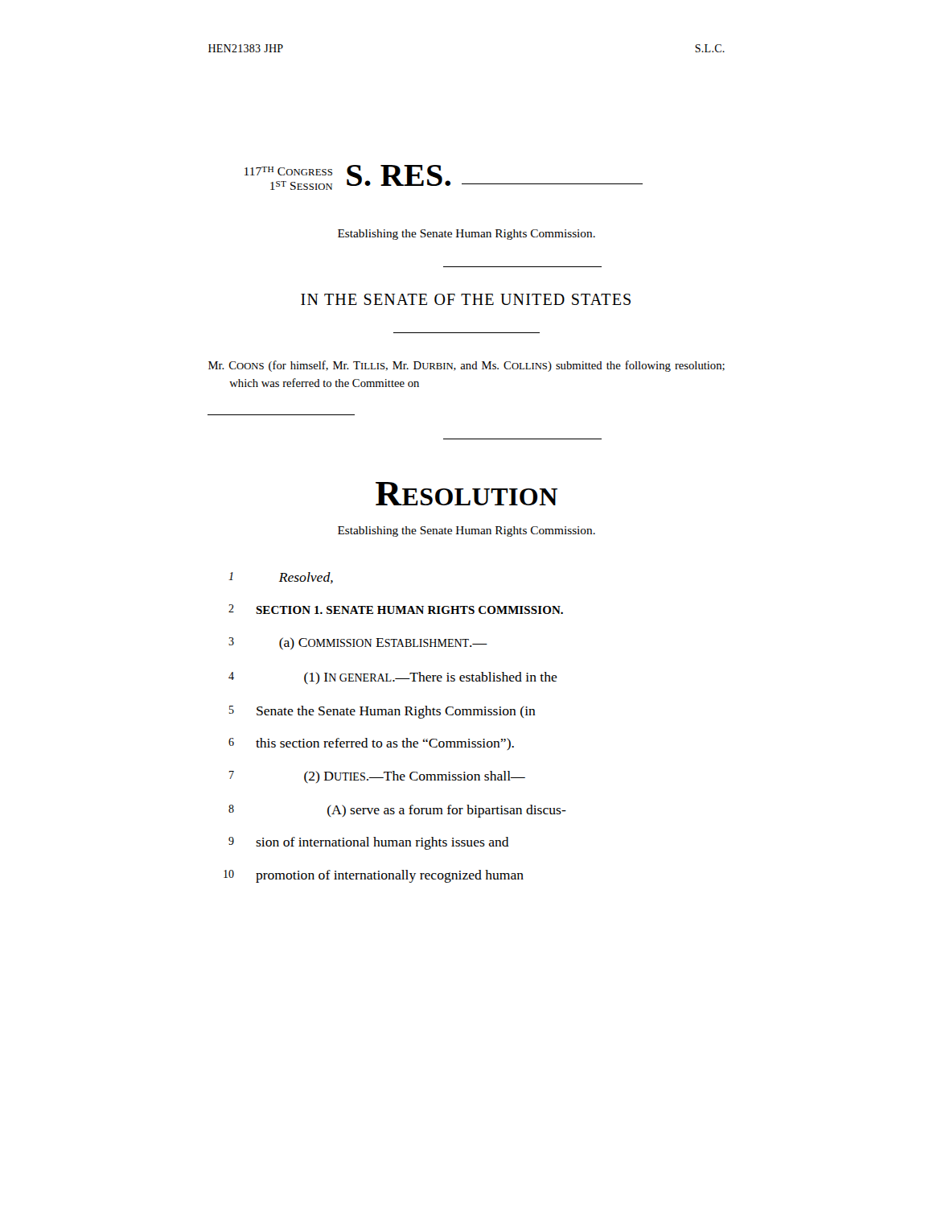HEN21383 JHP
S.L.C.
117TH CONGRESS
1ST SESSION
S. RES.
Establishing the Senate Human Rights Commission.
IN THE SENATE OF THE UNITED STATES
Mr. COONS (for himself, Mr. TILLIS, Mr. DURBIN, and Ms. COLLINS) submitted the following resolution; which was referred to the Committee on
Resolution
Establishing the Senate Human Rights Commission.
Resolved,
SECTION 1. SENATE HUMAN RIGHTS COMMISSION.
(a) COMMISSION ESTABLISHMENT.—
(1) IN GENERAL.—There is established in the
Senate the Senate Human Rights Commission (in
this section referred to as the “Commission”).
(2) DUTIES.—The Commission shall—
(A) serve as a forum for bipartisan discus-
sion of international human rights issues and
promotion of internationally recognized human